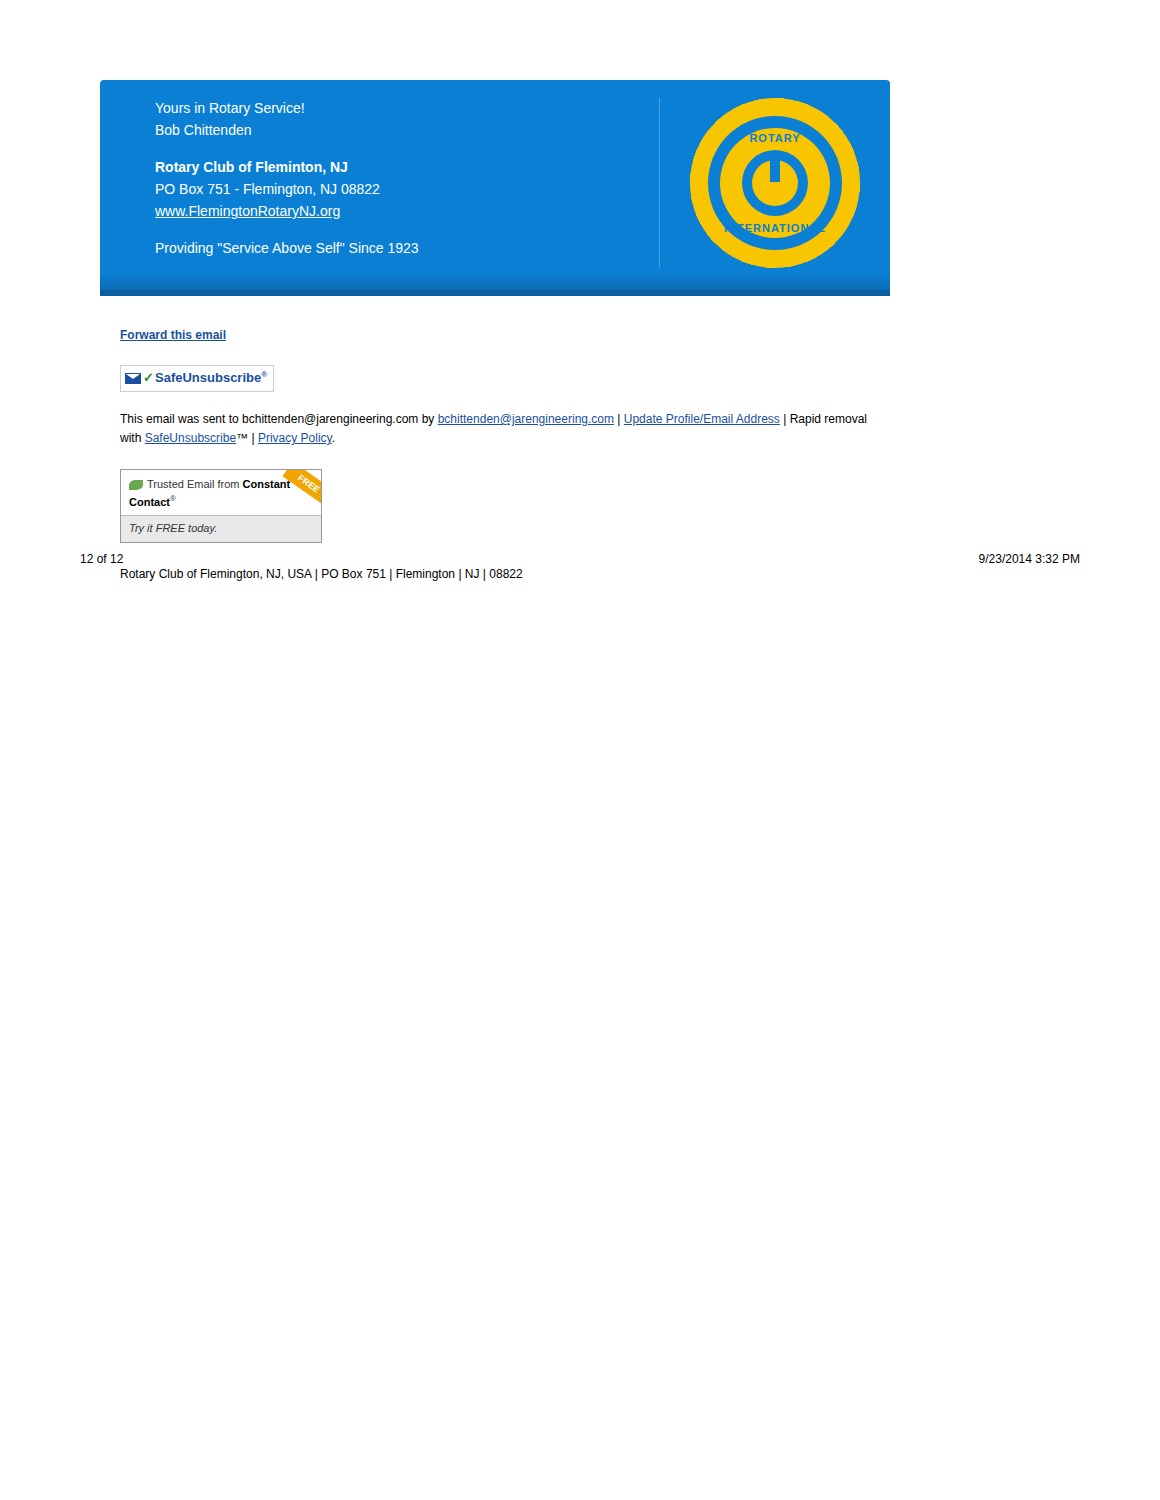Yours in Rotary Service!
Bob Chittenden
Rotary Club of Fleminton, NJ
PO Box 751 - Flemington, NJ 08822
www.FlemingtonRotaryNJ.org
Providing "Service Above Self" Since 1923
ROTARY
INTERNATIONAL
Forward this email
✓SafeUnsubscribe®
This email was sent to bchittenden@jarengineering.com by bchittenden@jarengineering.com | Update Profile/Email Address | Rapid removal with SafeUnsubscribe™ | Privacy Policy.
FREE
Trusted Email from Constant Contact®
Try it FREE today.
Rotary Club of Flemington, NJ, USA | PO Box 751 | Flemington | NJ | 08822
12 of 12
9/23/2014 3:32 PM